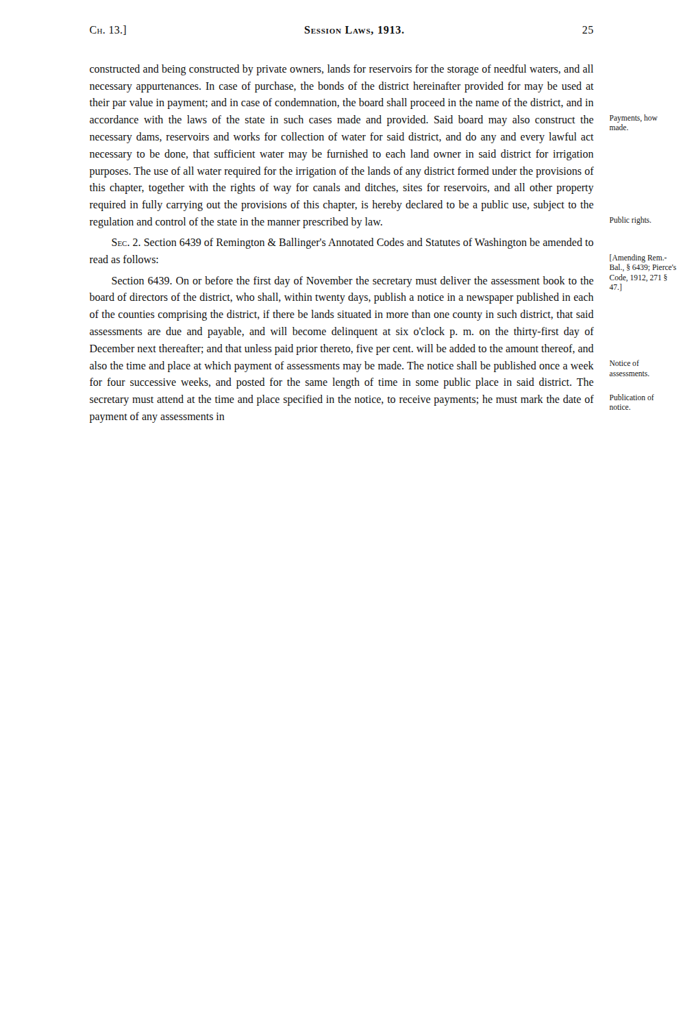Ch. 13.] Session Laws, 1913. 25
constructed and being constructed by private owners, lands for reservoirs for the storage of needful waters, and all necessary appurtenances. In case of purchase, the bonds of the district hereinafter provided for may be used at their par value in payment; and in case of condemnation, the board shall proceed in the name of the district, and in accordance with the laws of the state in such cases made and provided.Payments, how made. Said board may also construct the necessary dams, reservoirs and works for collection of water for said district, and do any and every lawful act necessary to be done, that sufficient water may be furnished to each land owner in said district for irrigation purposes. The use of all water required for the irrigation of the lands of any district formed under the provisions of this chapter, together with the rights of way for canals and ditches, sites for reservoirs, and all other property required in fully carrying out the provisions of this chapter, is hereby declared to be a public use, subject to the regulation and control of the state in the manner prescribed by law.Public rights.
Sec. 2. Section 6439 of Remington & Ballinger's Annotated Codes and Statutes of Washington be amended to read as follows:[Amending Rem.-Bal., § 6439; Pierce's Code, 1912, 271 § 47.]
Section 6439. On or before the first day of November the secretary must deliver the assessment book to the board of directors of the district, who shall, within twenty days, publish a notice in a newspaper published in each of the counties comprising the district, if there be lands situated in more than one county in such district, that said assessments are due and payable, and will become delinquent at six o'clock p. m. on the thirty-first day of December next thereafter; and that unless paid prior thereto, five per cent. will be added to the amount thereof, and also the time and place at which payment of assessments may be made.Notice of assessments. The notice shall be published once a week for four successive weeks, and posted for the same length of time in some public place in said district.Publication of notice. The secretary must attend at the time and place specified in the notice, to receive payments; he must mark the date of payment of any assessments in